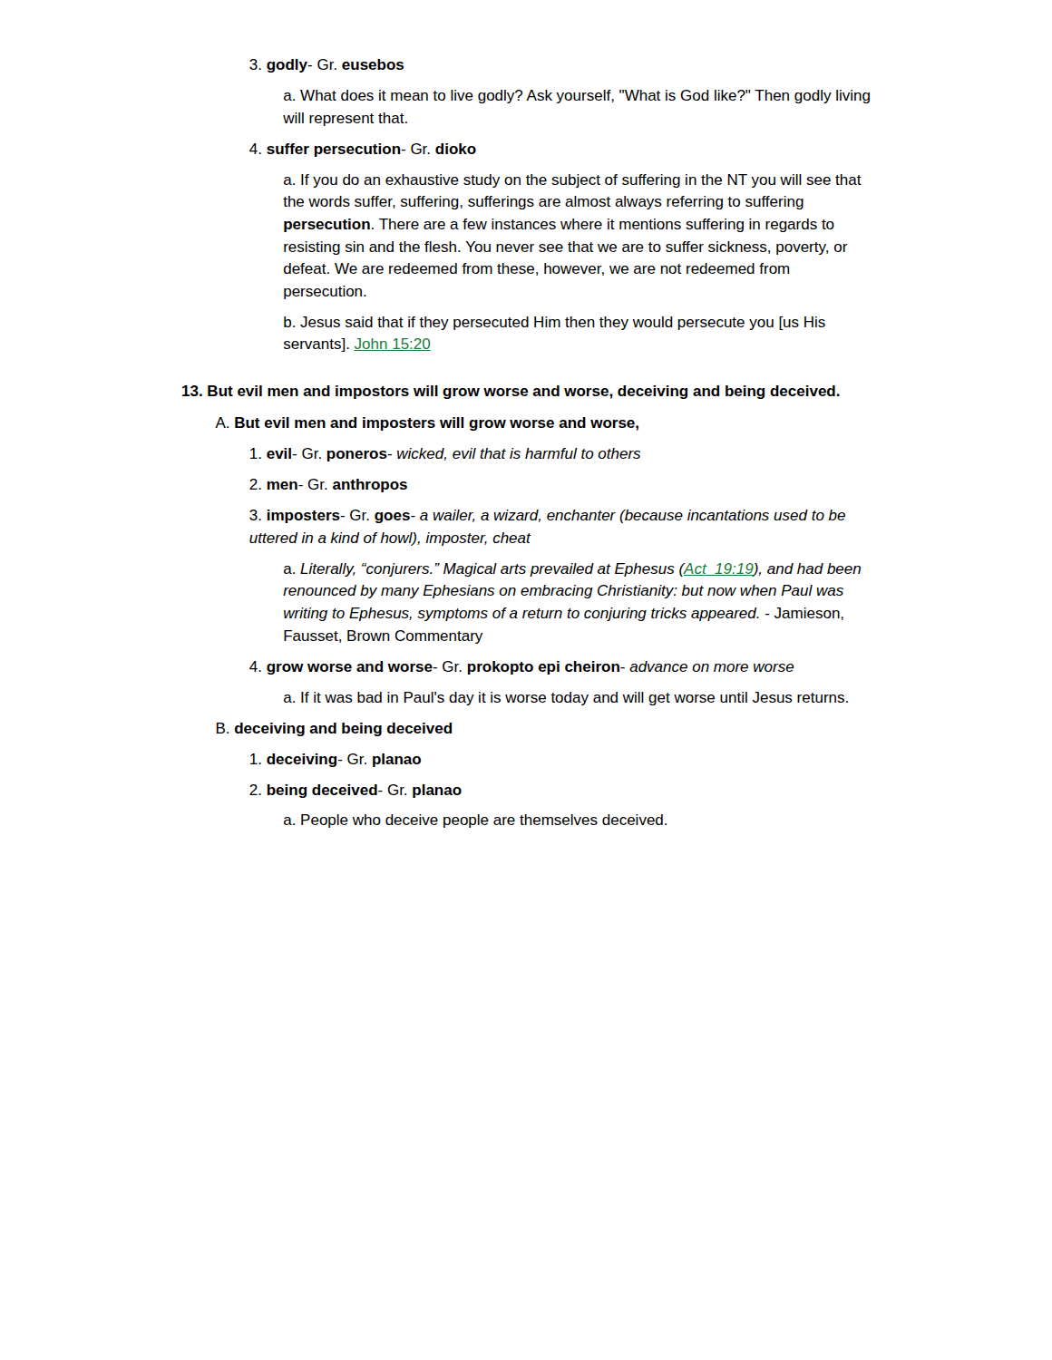3. godly- Gr. eusebos
a. What does it mean to live godly? Ask yourself, "What is God like?" Then godly living will represent that.
4. suffer persecution- Gr. dioko
a. If you do an exhaustive study on the subject of suffering in the NT you will see that the words suffer, suffering, sufferings are almost always referring to suffering persecution. There are a few instances where it mentions suffering in regards to resisting sin and the flesh. You never see that we are to suffer sickness, poverty, or defeat. We are redeemed from these, however, we are not redeemed from persecution.
b. Jesus said that if they persecuted Him then they would persecute you [us His servants]. John 15:20
13. But evil men and impostors will grow worse and worse, deceiving and being deceived.
A. But evil men and imposters will grow worse and worse,
1. evil- Gr. poneros- wicked, evil that is harmful to others
2. men- Gr. anthropos
3. imposters- Gr. goes- a wailer, a wizard, enchanter (because incantations used to be uttered in a kind of howl), imposter, cheat
a. Literally, “conjurers.” Magical arts prevailed at Ephesus (Act_19:19), and had been renounced by many Ephesians on embracing Christianity: but now when Paul was writing to Ephesus, symptoms of a return to conjuring tricks appeared. - Jamieson, Fausset, Brown Commentary
4. grow worse and worse- Gr. prokopto epi cheiron- advance on more worse
a. If it was bad in Paul's day it is worse today and will get worse until Jesus returns.
B. deceiving and being deceived
1. deceiving- Gr. planao
2. being deceived- Gr. planao
a. People who deceive people are themselves deceived.